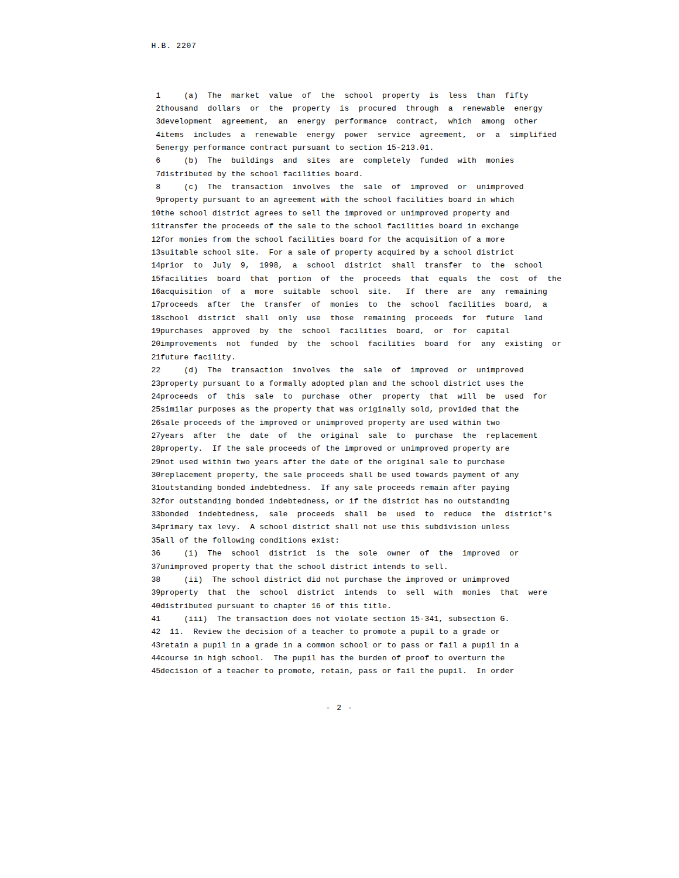H.B. 2207
| 1 | (a) The market value of the school property is less than fifty |
| 2 | thousand dollars or the property is procured through a renewable energy |
| 3 | development agreement, an energy performance contract, which among other |
| 4 | items includes a renewable energy power service agreement, or a simplified |
| 5 | energy performance contract pursuant to section 15-213.01. |
| 6 | (b) The buildings and sites are completely funded with monies |
| 7 | distributed by the school facilities board. |
| 8 | (c) The transaction involves the sale of improved or unimproved |
| 9 | property pursuant to an agreement with the school facilities board in which |
| 10 | the school district agrees to sell the improved or unimproved property and |
| 11 | transfer the proceeds of the sale to the school facilities board in exchange |
| 12 | for monies from the school facilities board for the acquisition of a more |
| 13 | suitable school site. For a sale of property acquired by a school district |
| 14 | prior to July 9, 1998, a school district shall transfer to the school |
| 15 | facilities board that portion of the proceeds that equals the cost of the |
| 16 | acquisition of a more suitable school site. If there are any remaining |
| 17 | proceeds after the transfer of monies to the school facilities board, a |
| 18 | school district shall only use those remaining proceeds for future land |
| 19 | purchases approved by the school facilities board, or for capital |
| 20 | improvements not funded by the school facilities board for any existing or |
| 21 | future facility. |
| 22 | (d) The transaction involves the sale of improved or unimproved |
| 23 | property pursuant to a formally adopted plan and the school district uses the |
| 24 | proceeds of this sale to purchase other property that will be used for |
| 25 | similar purposes as the property that was originally sold, provided that the |
| 26 | sale proceeds of the improved or unimproved property are used within two |
| 27 | years after the date of the original sale to purchase the replacement |
| 28 | property. If the sale proceeds of the improved or unimproved property are |
| 29 | not used within two years after the date of the original sale to purchase |
| 30 | replacement property, the sale proceeds shall be used towards payment of any |
| 31 | outstanding bonded indebtedness. If any sale proceeds remain after paying |
| 32 | for outstanding bonded indebtedness, or if the district has no outstanding |
| 33 | bonded indebtedness, sale proceeds shall be used to reduce the district's |
| 34 | primary tax levy. A school district shall not use this subdivision unless |
| 35 | all of the following conditions exist: |
| 36 | (i) The school district is the sole owner of the improved or |
| 37 | unimproved property that the school district intends to sell. |
| 38 | (ii) The school district did not purchase the improved or unimproved |
| 39 | property that the school district intends to sell with monies that were |
| 40 | distributed pursuant to chapter 16 of this title. |
| 41 | (iii) The transaction does not violate section 15-341, subsection G. |
| 42 | 11. Review the decision of a teacher to promote a pupil to a grade or |
| 43 | retain a pupil in a grade in a common school or to pass or fail a pupil in a |
| 44 | course in high school. The pupil has the burden of proof to overturn the |
| 45 | decision of a teacher to promote, retain, pass or fail the pupil. In order |
- 2 -